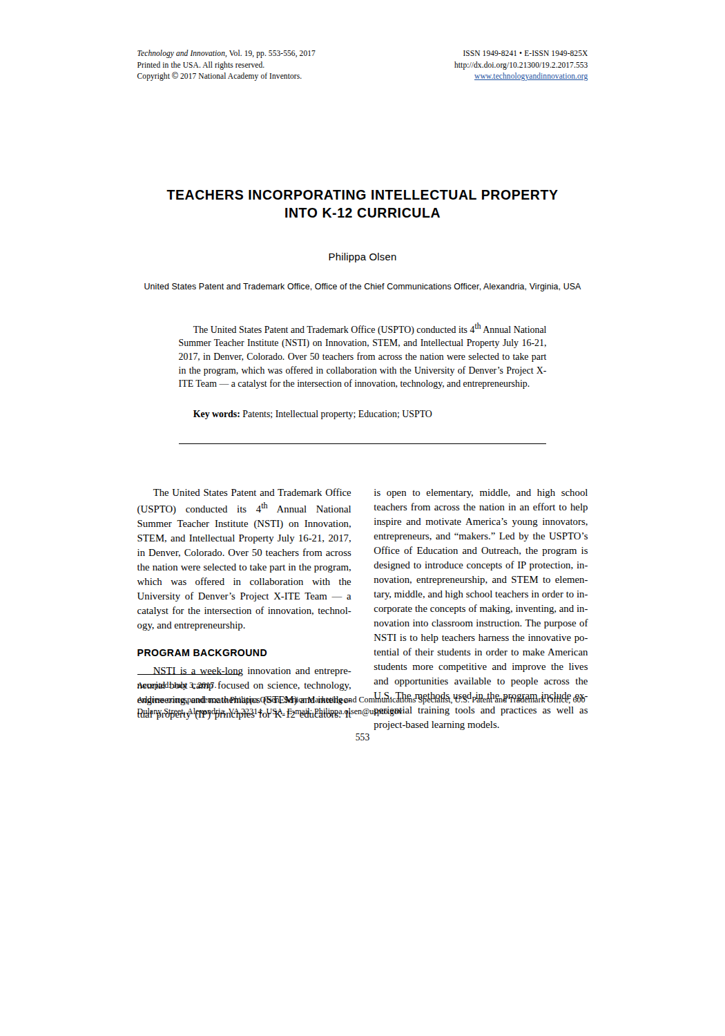Technology and Innovation, Vol. 19, pp. 553-556, 2017
Printed in the USA. All rights reserved.
Copyright © 2017 National Academy of Inventors.
ISSN 1949-8241 • E-ISSN 1949-825X
http://dx.doi.org/10.21300/19.2.2017.553
www.technologyandinnovation.org
Teachers Incorporating Intellectual Property
into K-12 Curricula
Philippa Olsen
United States Patent and Trademark Office, Office of the Chief Communications Officer, Alexandria, Virginia, USA
The United States Patent and Trademark Office (USPTO) conducted its 4th Annual National Summer Teacher Institute (NSTI) on Innovation, STEM, and Intellectual Property July 16-21, 2017, in Denver, Colorado. Over 50 teachers from across the nation were selected to take part in the program, which was offered in collaboration with the University of Denver’s Project X-ITE Team — a catalyst for the intersection of innovation, technology, and entrepreneurship.
Key words: Patents; Intellectual property; Education; USPTO
The United States Patent and Trademark Office (USPTO) conducted its 4th Annual National Summer Teacher Institute (NSTI) on Innovation, STEM, and Intellectual Property July 16-21, 2017, in Denver, Colorado. Over 50 teachers from across the nation were selected to take part in the program, which was offered in collaboration with the University of Denver’s Project X-ITE Team — a catalyst for the intersection of innovation, technology, and entrepreneurship.
Program Background
NSTI is a week-long innovation and entrepreneurial boot camp focused on science, technology, engineering, and mathematics (STEM) and intellectual property (IP) principles for K-12 educators. It is open to elementary, middle, and high school teachers from across the nation in an effort to help inspire and motivate America’s young innovators, entrepreneurs, and “makers.” Led by the USPTO’s Office of Education and Outreach, the program is designed to introduce concepts of IP protection, innovation, entrepreneurship, and STEM to elementary, middle, and high school teachers in order to incorporate the concepts of making, inventing, and innovation into classroom instruction. The purpose of NSTI is to help teachers harness the innovative potential of their students in order to make American students more competitive and improve the lives and opportunities available to people across the U.S. The methods used in the program include experiential training tools and practices as well as project-based learning models.
Accepted: July 3, 2017.
Address correspondence to Philippa Olsen, Senior Marketing and Communications Specialist, U.S. Patent and Trademark Office, 600 Dulany Street, Alexandria, VA 22314, USA. E-mail: Philippa.olsen@uspto.gov
553